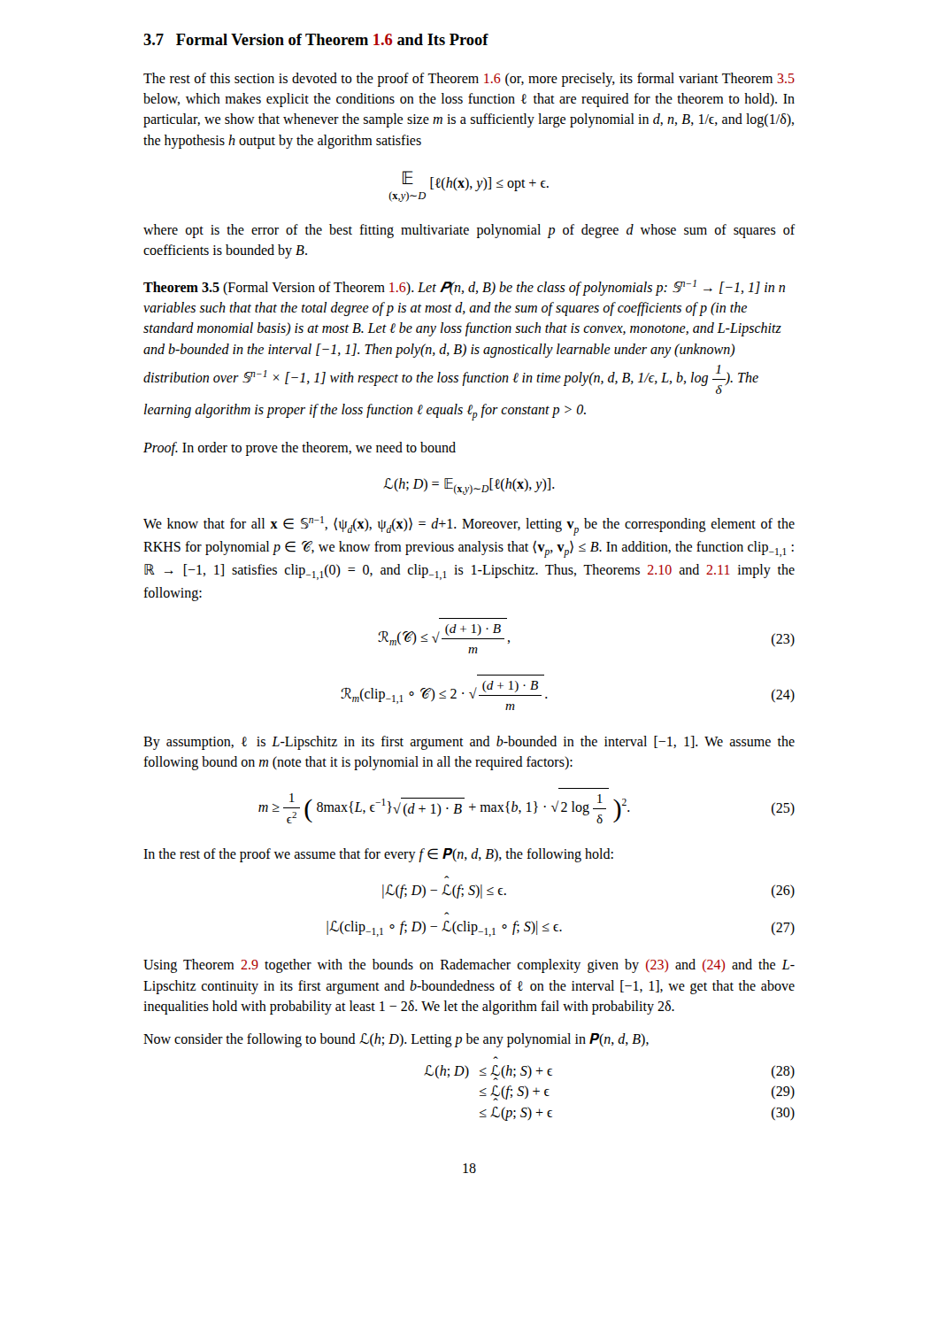3.7 Formal Version of Theorem 1.6 and Its Proof
The rest of this section is devoted to the proof of Theorem 1.6 (or, more precisely, its formal variant Theorem 3.5 below, which makes explicit the conditions on the loss function ℓ that are required for the theorem to hold). In particular, we show that whenever the sample size m is a sufficiently large polynomial in d, n, B, 1/ϵ, and log(1/δ), the hypothesis h output by the algorithm satisfies
𝔼 (x,y)∼D [ℓ(h(x), y)] ≤ opt + ϵ.
where opt is the error of the best fitting multivariate polynomial p of degree d whose sum of squares of coefficients is bounded by B.
Theorem 3.5 (Formal Version of Theorem 1.6). Let 𝑷(n, d, B) be the class of polynomials p: 𝕊n−1 → [−1, 1] in n variables such that that the total degree of p is at most d, and the sum of squares of coefficients of p (in the standard monomial basis) is at most B. Let ℓ be any loss function such that is convex, monotone, and L-Lipschitz and b-bounded in the interval [−1, 1]. Then poly(n, d, B) is agnostically learnable under any (unknown) distribution over 𝕊n−1 × [−1, 1] with respect to the loss function ℓ in time poly(n, d, B, 1/ϵ, L, b, log 1 δ). The learning algorithm is proper if the loss function ℓ equals ℓp for constant p > 0.
Proof. In order to prove the theorem, we need to bound
ℒ(h; D) = 𝔼(x,y)∼D[ℓ(h(x), y)].
We know that for all x ∈ 𝕊n−1, ⟨ψd(x), ψd(x)⟩ = d+1. Moreover, letting vp be the corresponding element of the RKHS for polynomial p ∈ 𝒞, we know from previous analysis that ⟨vp, vp⟩ ≤ B. In addition, the function clip−1,1 : ℝ → [−1, 1] satisfies clip−1,1(0) = 0, and clip−1,1 is 1-Lipschitz. Thus, Theorems 2.10 and 2.11 imply the following:
ℛm(𝒞) ≤ √(d + 1) · B m,
(23)
ℛm(clip−1,1 ∘ 𝒞) ≤ 2 · √(d + 1) · B m.
(24)
By assumption, ℓ is L-Lipschitz in its first argument and b-bounded in the interval [−1, 1]. We assume the following bound on m (note that it is polynomial in all the required factors):
m ≥ 1 ϵ2 ( 8max{L, ϵ−1}√(d + 1) · B + max{b, 1} · √2 log 1 δ )2.
(25)
In the rest of the proof we assume that for every f ∈ 𝑷(n, d, B), the following hold:
|ℒ(f; D) − ̂ℒ(f; S)| ≤ ϵ.
(26)
|ℒ(clip−1,1 ∘ f; D) − ̂ℒ(clip−1,1 ∘ f; S)| ≤ ϵ.
(27)
Using Theorem 2.9 together with the bounds on Rademacher complexity given by (23) and (24) and the L-Lipschitz continuity in its first argument and b-boundedness of ℓ on the interval [−1, 1], we get that the above inequalities hold with probability at least 1 − 2δ. We let the algorithm fail with probability 2δ.
Now consider the following to bound ℒ(h; D). Letting p be any polynomial in 𝑷(n, d, B),
ℒ(h; D)
≤ ̂ℒ(h; S) + ϵ
(28)
≤ ̂ℒ(f; S) + ϵ
(29)
≤ ̂ℒ(p; S) + ϵ
(30)
18